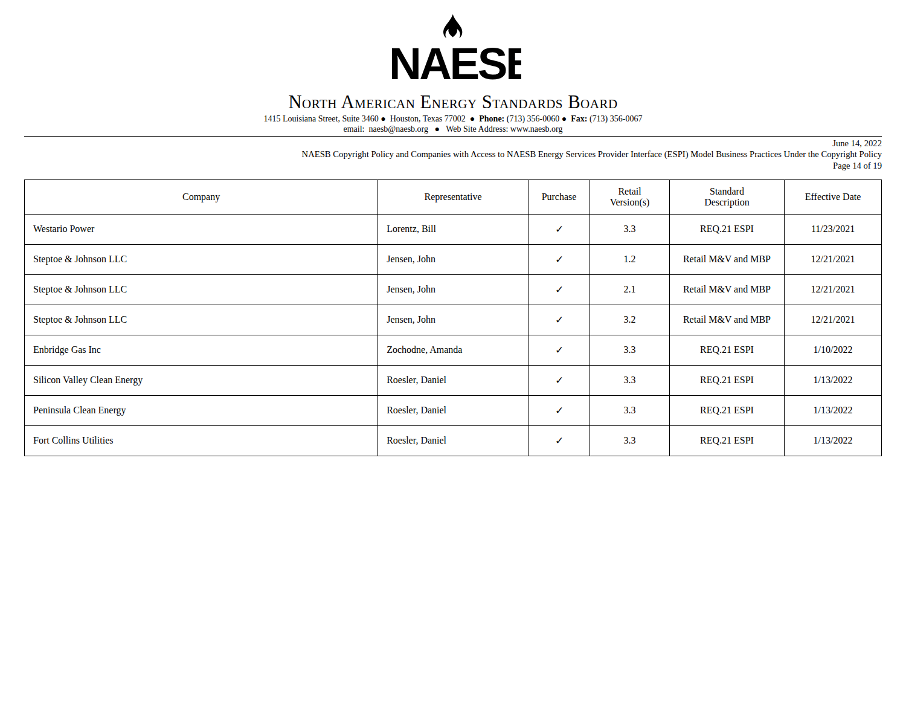NAESB ®
North American Energy Standards Board
1415 Louisiana Street, Suite 3460 ● Houston, Texas 77002 ● Phone: (713) 356-0060 ● Fax: (713) 356-0067
email: naesb@naesb.org ● Web Site Address: www.naesb.org
June 14, 2022
NAESB Copyright Policy and Companies with Access to NAESB Energy Services Provider Interface (ESPI) Model Business Practices Under the Copyright Policy
Page 14 of 19
| Company | Representative | Purchase | Retail Version(s) | Standard Description | Effective Date |
| --- | --- | --- | --- | --- | --- |
| Westario Power | Lorentz, Bill | ✓ | 3.3 | REQ.21 ESPI | 11/23/2021 |
| Steptoe & Johnson LLC | Jensen, John | ✓ | 1.2 | Retail M&V and MBP | 12/21/2021 |
| Steptoe & Johnson LLC | Jensen, John | ✓ | 2.1 | Retail M&V and MBP | 12/21/2021 |
| Steptoe & Johnson LLC | Jensen, John | ✓ | 3.2 | Retail M&V and MBP | 12/21/2021 |
| Enbridge Gas Inc | Zochodne, Amanda | ✓ | 3.3 | REQ.21 ESPI | 1/10/2022 |
| Silicon Valley Clean Energy | Roesler, Daniel | ✓ | 3.3 | REQ.21 ESPI | 1/13/2022 |
| Peninsula Clean Energy | Roesler, Daniel | ✓ | 3.3 | REQ.21 ESPI | 1/13/2022 |
| Fort Collins Utilities | Roesler, Daniel | ✓ | 3.3 | REQ.21 ESPI | 1/13/2022 |